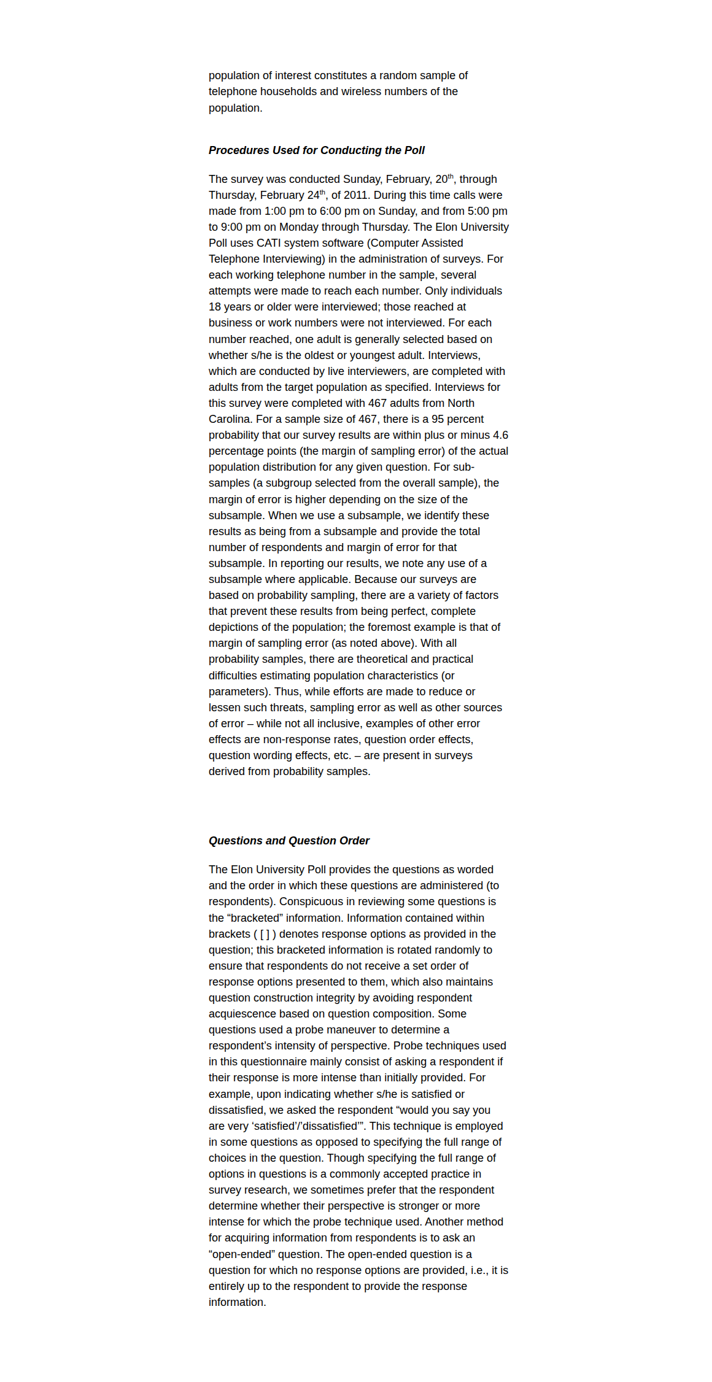population of interest constitutes a random sample of telephone households and wireless numbers of the population.
Procedures Used for Conducting the Poll
The survey was conducted Sunday, February, 20th, through Thursday, February 24th, of 2011. During this time calls were made from 1:00 pm to 6:00 pm on Sunday, and from 5:00 pm to 9:00 pm on Monday through Thursday. The Elon University Poll uses CATI system software (Computer Assisted Telephone Interviewing) in the administration of surveys. For each working telephone number in the sample, several attempts were made to reach each number. Only individuals 18 years or older were interviewed; those reached at business or work numbers were not interviewed. For each number reached, one adult is generally selected based on whether s/he is the oldest or youngest adult. Interviews, which are conducted by live interviewers, are completed with adults from the target population as specified. Interviews for this survey were completed with 467 adults from North Carolina. For a sample size of 467, there is a 95 percent probability that our survey results are within plus or minus 4.6 percentage points (the margin of sampling error) of the actual population distribution for any given question. For sub-samples (a subgroup selected from the overall sample), the margin of error is higher depending on the size of the subsample. When we use a subsample, we identify these results as being from a subsample and provide the total number of respondents and margin of error for that subsample. In reporting our results, we note any use of a subsample where applicable. Because our surveys are based on probability sampling, there are a variety of factors that prevent these results from being perfect, complete depictions of the population; the foremost example is that of margin of sampling error (as noted above). With all probability samples, there are theoretical and practical difficulties estimating population characteristics (or parameters). Thus, while efforts are made to reduce or lessen such threats, sampling error as well as other sources of error – while not all inclusive, examples of other error effects are non-response rates, question order effects, question wording effects, etc. – are present in surveys derived from probability samples.
Questions and Question Order
The Elon University Poll provides the questions as worded and the order in which these questions are administered (to respondents). Conspicuous in reviewing some questions is the “bracketed” information. Information contained within brackets ( [ ] ) denotes response options as provided in the question; this bracketed information is rotated randomly to ensure that respondents do not receive a set order of response options presented to them, which also maintains question construction integrity by avoiding respondent acquiescence based on question composition. Some questions used a probe maneuver to determine a respondent’s intensity of perspective. Probe techniques used in this questionnaire mainly consist of asking a respondent if their response is more intense than initially provided. For example, upon indicating whether s/he is satisfied or dissatisfied, we asked the respondent “would you say you are very ‘satisfied’/’dissatisfied’”. This technique is employed in some questions as opposed to specifying the full range of choices in the question. Though specifying the full range of options in questions is a commonly accepted practice in survey research, we sometimes prefer that the respondent determine whether their perspective is stronger or more intense for which the probe technique used. Another method for acquiring information from respondents is to ask an “open-ended” question. The open-ended question is a question for which no response options are provided, i.e., it is entirely up to the respondent to provide the response information.